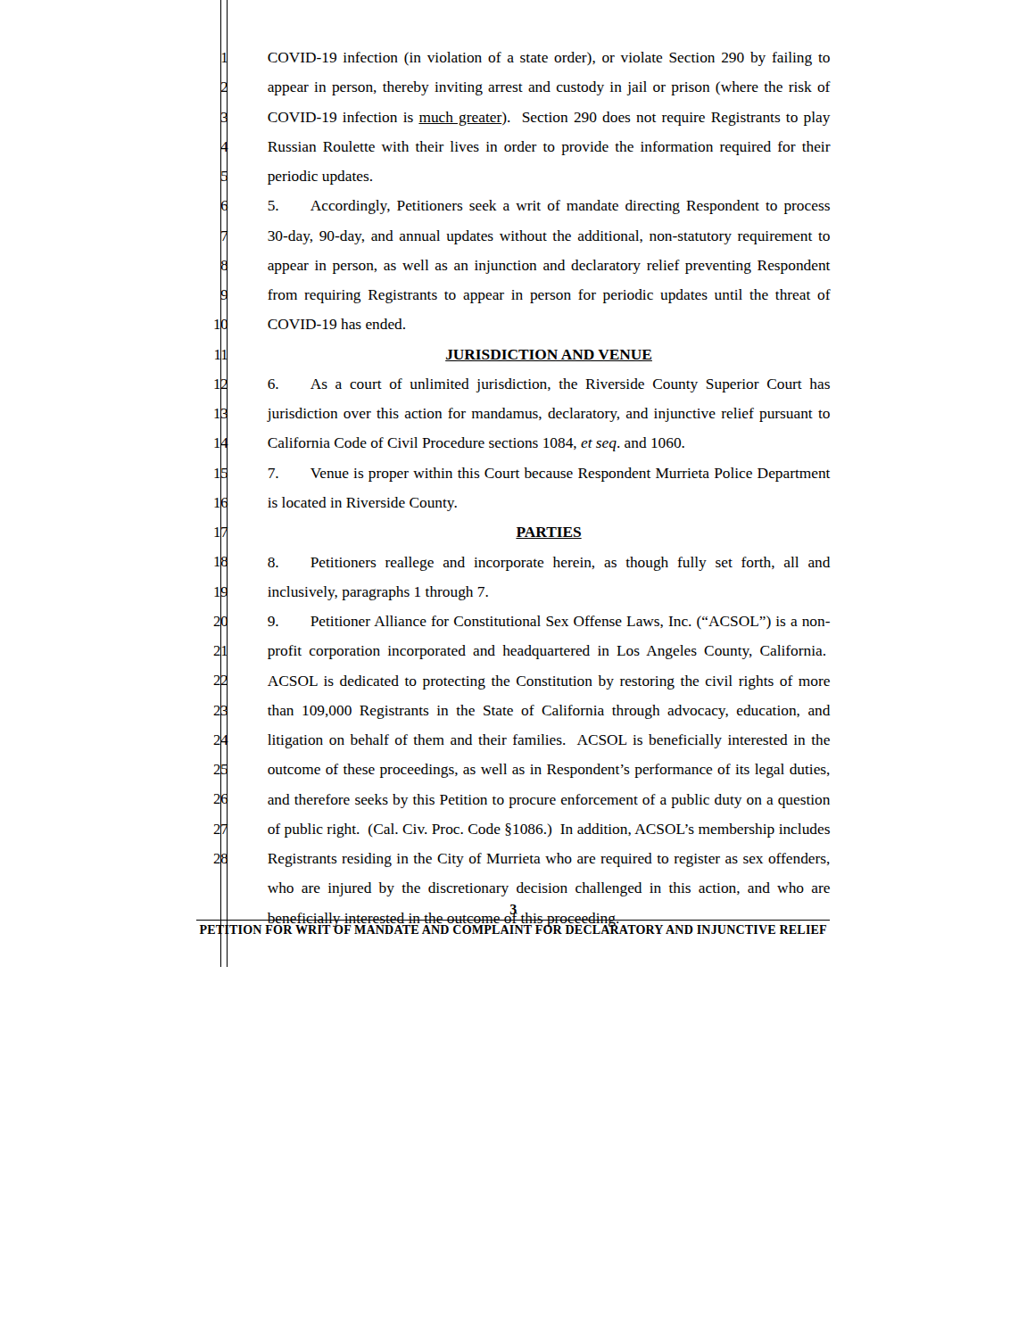1
2
3
4
5
6
7
8
9
10
11
12
13
14
15
16
17
18
19
20
21
22
23
24
25
26
27
28
COVID-19 infection (in violation of a state order), or violate Section 290 by failing to appear in person, thereby inviting arrest and custody in jail or prison (where the risk of COVID-19 infection is much greater). Section 290 does not require Registrants to play Russian Roulette with their lives in order to provide the information required for their periodic updates.
5. Accordingly, Petitioners seek a writ of mandate directing Respondent to process 30-day, 90-day, and annual updates without the additional, non-statutory requirement to appear in person, as well as an injunction and declaratory relief preventing Respondent from requiring Registrants to appear in person for periodic updates until the threat of COVID-19 has ended.
JURISDICTION AND VENUE
6. As a court of unlimited jurisdiction, the Riverside County Superior Court has jurisdiction over this action for mandamus, declaratory, and injunctive relief pursuant to California Code of Civil Procedure sections 1084, et seq. and 1060.
7. Venue is proper within this Court because Respondent Murrieta Police Department is located in Riverside County.
PARTIES
8. Petitioners reallege and incorporate herein, as though fully set forth, all and inclusively, paragraphs 1 through 7.
9. Petitioner Alliance for Constitutional Sex Offense Laws, Inc. (“ACSOL”) is a non-profit corporation incorporated and headquartered in Los Angeles County, California. ACSOL is dedicated to protecting the Constitution by restoring the civil rights of more than 109,000 Registrants in the State of California through advocacy, education, and litigation on behalf of them and their families. ACSOL is beneficially interested in the outcome of these proceedings, as well as in Respondent’s performance of its legal duties, and therefore seeks by this Petition to procure enforcement of a public duty on a question of public right. (Cal. Civ. Proc. Code §1086.) In addition, ACSOL’s membership includes Registrants residing in the City of Murrieta who are required to register as sex offenders, who are injured by the discretionary decision challenged in this action, and who are beneficially interested in the outcome of this proceeding.
3
PETITION FOR WRIT OF MANDATE AND COMPLAINT FOR DECLARATORY AND INJUNCTIVE RELIEF